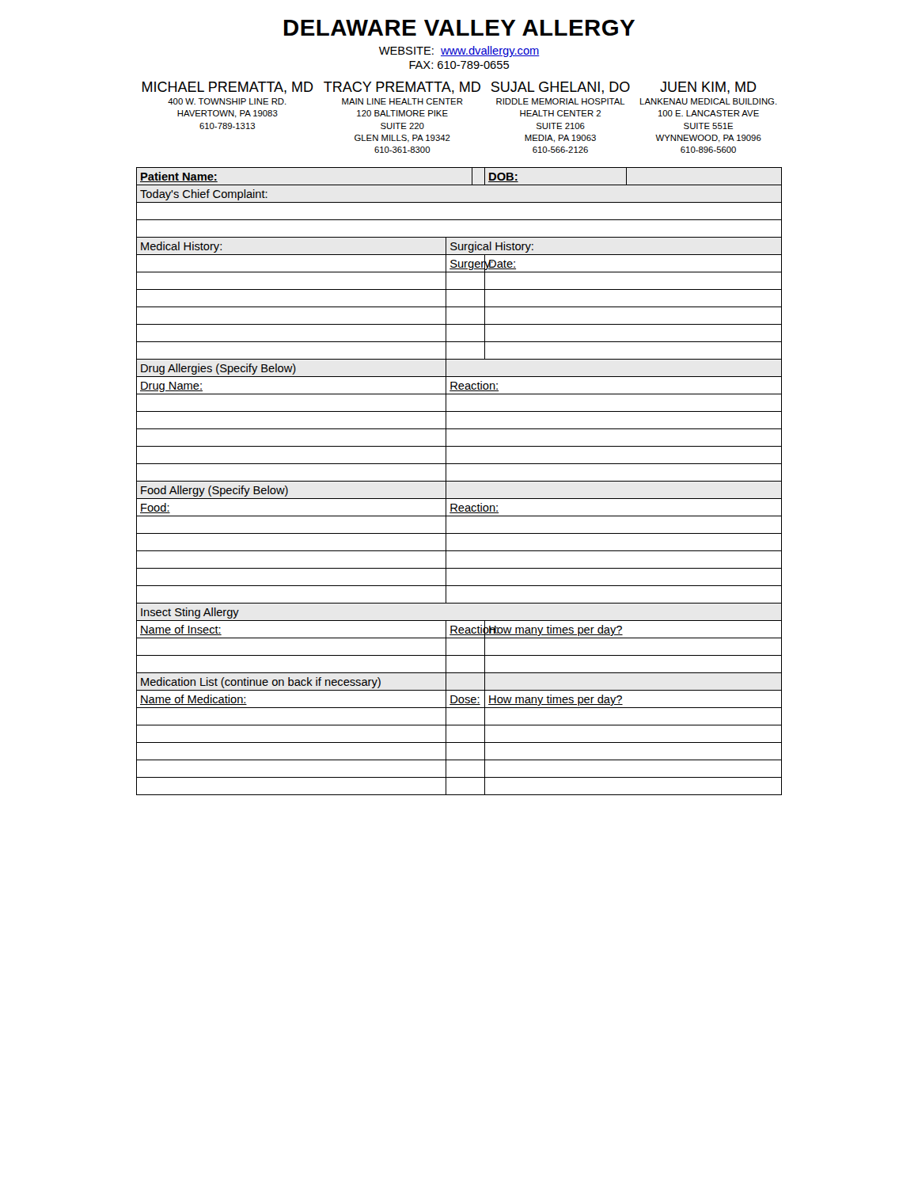DELAWARE VALLEY ALLERGY
WEBSITE: www.dvallergy.com
FAX: 610-789-0655
| MICHAEL PREMATTA, MD | TRACY PREMATTA, MD | SUJAL GHELANI, DO | JUEN KIM, MD |
| 400 W. TOWNSHIP LINE RD. HAVERTOWN, PA 19083 610-789-1313 | MAIN LINE HEALTH CENTER 120 BALTIMORE PIKE SUITE 220 GLEN MILLS, PA 19342 610-361-8300 | RIDDLE MEMORIAL HOSPITAL HEALTH CENTER 2 SUITE 2106 MEDIA, PA 19063 610-566-2126 | LANKENAU MEDICAL BUILDING. 100 E. LANCASTER AVE SUITE 551E WYNNEWOOD, PA 19096 610-896-5600 |
| Patient Name: | | DOB: | |
| Today's Chief Complaint: |
| Medical History: | Surgical History: |
| | Surgery: | Date: |
| Drug Allergies (Specify Below) | |
| Drug Name: | Reaction: |
| Food Allergy (Specify Below) | |
| Food: | Reaction: |
| Insect Sting Allergy |
| Name of Insect: | Reaction: | How many times per day? |
| Medication List (continue on back if necessary) | | |
| Name of Medication: | Dose: | How many times per day? |